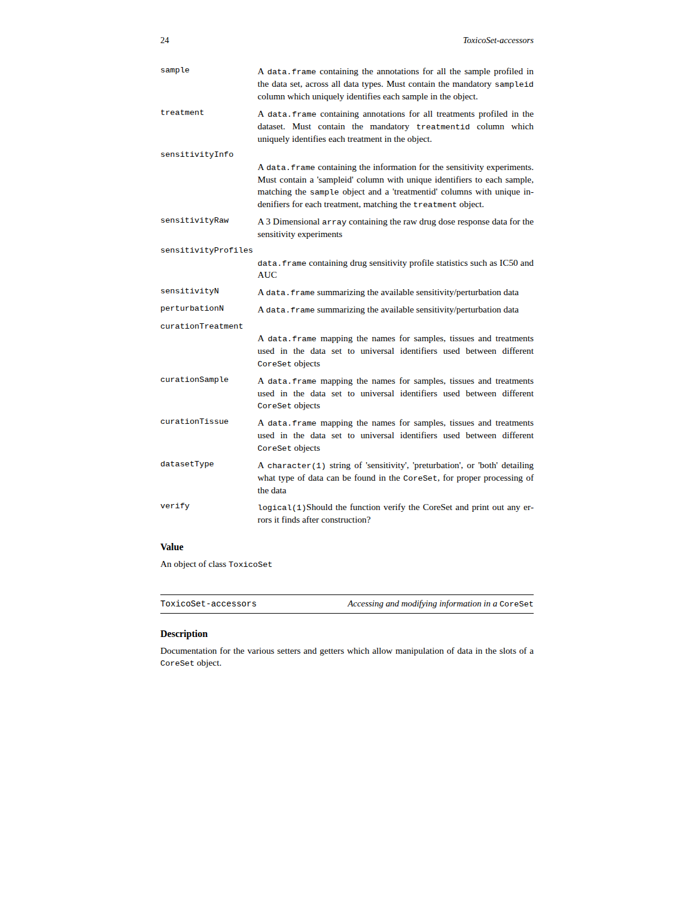24 ToxicoSet-accessors
sample
A data.frame containing the annotations for all the sample profiled in the data set, across all data types. Must contain the mandatory sampleid column which uniquely identifies each sample in the object.
treatment
A data.frame containing annotations for all treatments profiled in the dataset. Must contain the mandatory treatmentid column which uniquely identifies each treatment in the object.
sensitivityInfo
A data.frame containing the information for the sensitivity experiments. Must contain a 'sampleid' column with unique identifiers to each sample, matching the sample object and a 'treatmentid' columns with unique indenifiers for each treatment, matching the treatment object.
sensitivityRaw
A 3 Dimensional array containing the raw drug dose response data for the sensitivity experiments
sensitivityProfiles
data.frame containing drug sensitivity profile statistics such as IC50 and AUC
sensitivityN
A data.frame summarizing the available sensitivity/perturbation data
perturbationN
A data.frame summarizing the available sensitivity/perturbation data
curationTreatment
A data.frame mapping the names for samples, tissues and treatments used in the data set to universal identifiers used between different CoreSet objects
curationSample
A data.frame mapping the names for samples, tissues and treatments used in the data set to universal identifiers used between different CoreSet objects
curationTissue
A data.frame mapping the names for samples, tissues and treatments used in the data set to universal identifiers used between different CoreSet objects
datasetType
A character(1) string of 'sensitivity', 'preturbation', or 'both' detailing what type of data can be found in the CoreSet, for proper processing of the data
verify
logical(1)Should the function verify the CoreSet and print out any errors it finds after construction?
Value
An object of class ToxicoSet
ToxicoSet-accessors Accessing and modifying information in a CoreSet
Description
Documentation for the various setters and getters which allow manipulation of data in the slots of a CoreSet object.